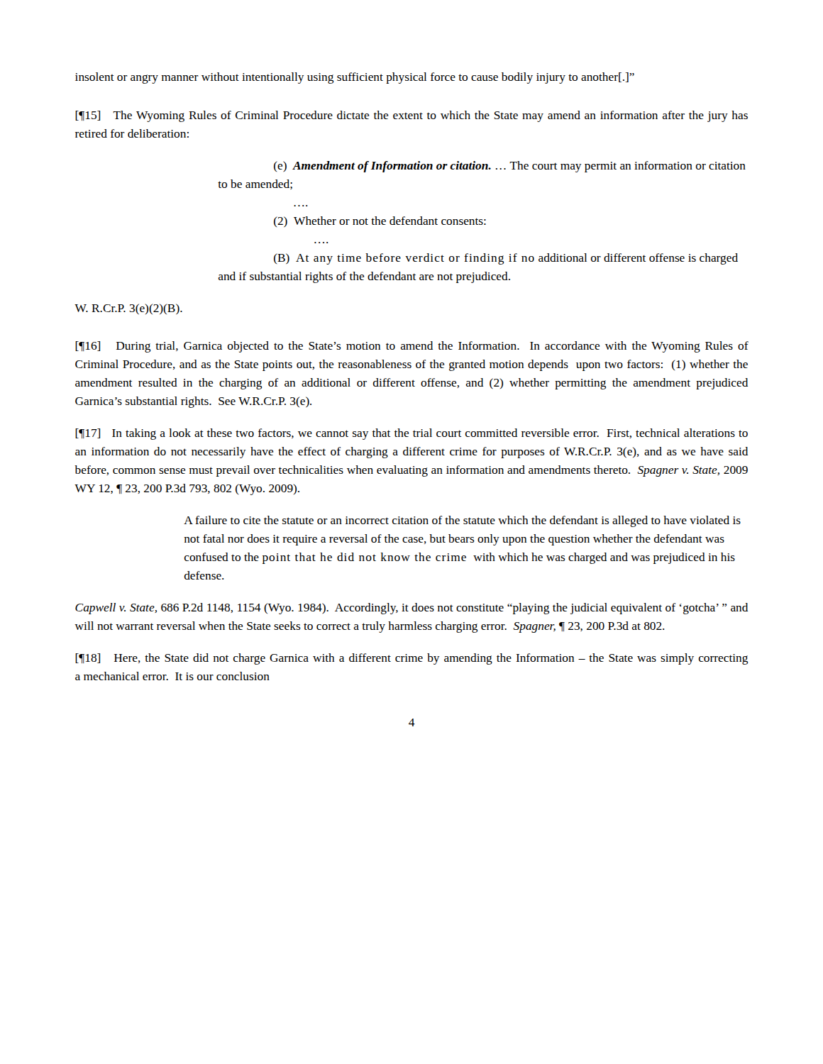insolent or angry manner without intentionally using sufficient physical force to cause bodily injury to another[.]”
[¶15] The Wyoming Rules of Criminal Procedure dictate the extent to which the State may amend an information after the jury has retired for deliberation:
(e) Amendment of Information or citation. … The court may permit an information or citation to be amended;
….
(2) Whether or not the defendant consents:
….
(B) At any time before verdict or finding if no additional or different offense is charged and if substantial rights of the defendant are not prejudiced.
W. R.Cr.P. 3(e)(2)(B).
[¶16] During trial, Garnica objected to the State’s motion to amend the Information. In accordance with the Wyoming Rules of Criminal Procedure, and as the State points out, the reasonableness of the granted motion depends upon two factors: (1) whether the amendment resulted in the charging of an additional or different offense, and (2) whether permitting the amendment prejudiced Garnica’s substantial rights. See W.R.Cr.P. 3(e).
[¶17] In taking a look at these two factors, we cannot say that the trial court committed reversible error. First, technical alterations to an information do not necessarily have the effect of charging a different crime for purposes of W.R.Cr.P. 3(e), and as we have said before, common sense must prevail over technicalities when evaluating an information and amendments thereto. Spagner v. State, 2009 WY 12, ¶ 23, 200 P.3d 793, 802 (Wyo. 2009).
A failure to cite the statute or an incorrect citation of the statute which the defendant is alleged to have violated is not fatal nor does it require a reversal of the case, but bears only upon the question whether the defendant was confused to the point that he did not know the crime with which he was charged and was prejudiced in his defense.
Capwell v. State, 686 P.2d 1148, 1154 (Wyo. 1984). Accordingly, it does not constitute “playing the judicial equivalent of ‘gotcha’ ” and will not warrant reversal when the State seeks to correct a truly harmless charging error. Spagner, ¶ 23, 200 P.3d at 802.
[¶18] Here, the State did not charge Garnica with a different crime by amending the Information – the State was simply correcting a mechanical error. It is our conclusion
4